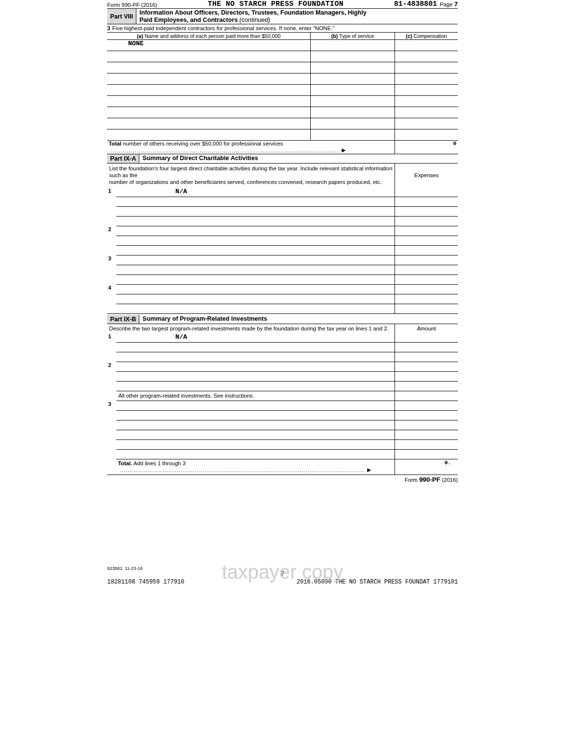Form 990-PF (2016)
THE NO STARCH PRESS FOUNDATION
81-4838801
Page 7
Part VIII
Information About Officers, Directors, Trustees, Foundation Managers, Highly
Paid Employees, and Contractors (continued)
3 Five highest-paid independent contractors for professional services. If none, enter "NONE."
| (a) Name and address of each person paid more than $50,000 | (b) Type of service | (c) Compensation |
| --- | --- | --- |
| NONE | | |
| Total number of others receiving over $50,000 for professional services ................................................................................................................. ► | 0 |
Part IX-A
Summary of Direct Charitable Activities
| List the foundation's four largest direct charitable activities during the tax year. Include relevant statistical information such as the number of organizations and other beneficiaries served, conferences convened, research papers produced, etc. | Expenses |
| 1 | N/A | |
| 2 | | |
| 3 | | |
| 4 | | |
Part IX-B
Summary of Program-Related Investments
| Describe the two largest program-related investments made by the foundation during the tax year on lines 1 and 2. | Amount |
| 1 | N/A | |
| 2 | | |
| | All other program-related investments. See instructions. | |
| 3 | | |
| | Total. Add lines 1 through 3 ......................................................................................................................... ► | 0. |
Form 990-PF (2016)
623561 11-23-16
7
18281108 745959 177910
2016.05000 THE NO STARCH PRESS FOUNDAT 1779101
taxpayer copy